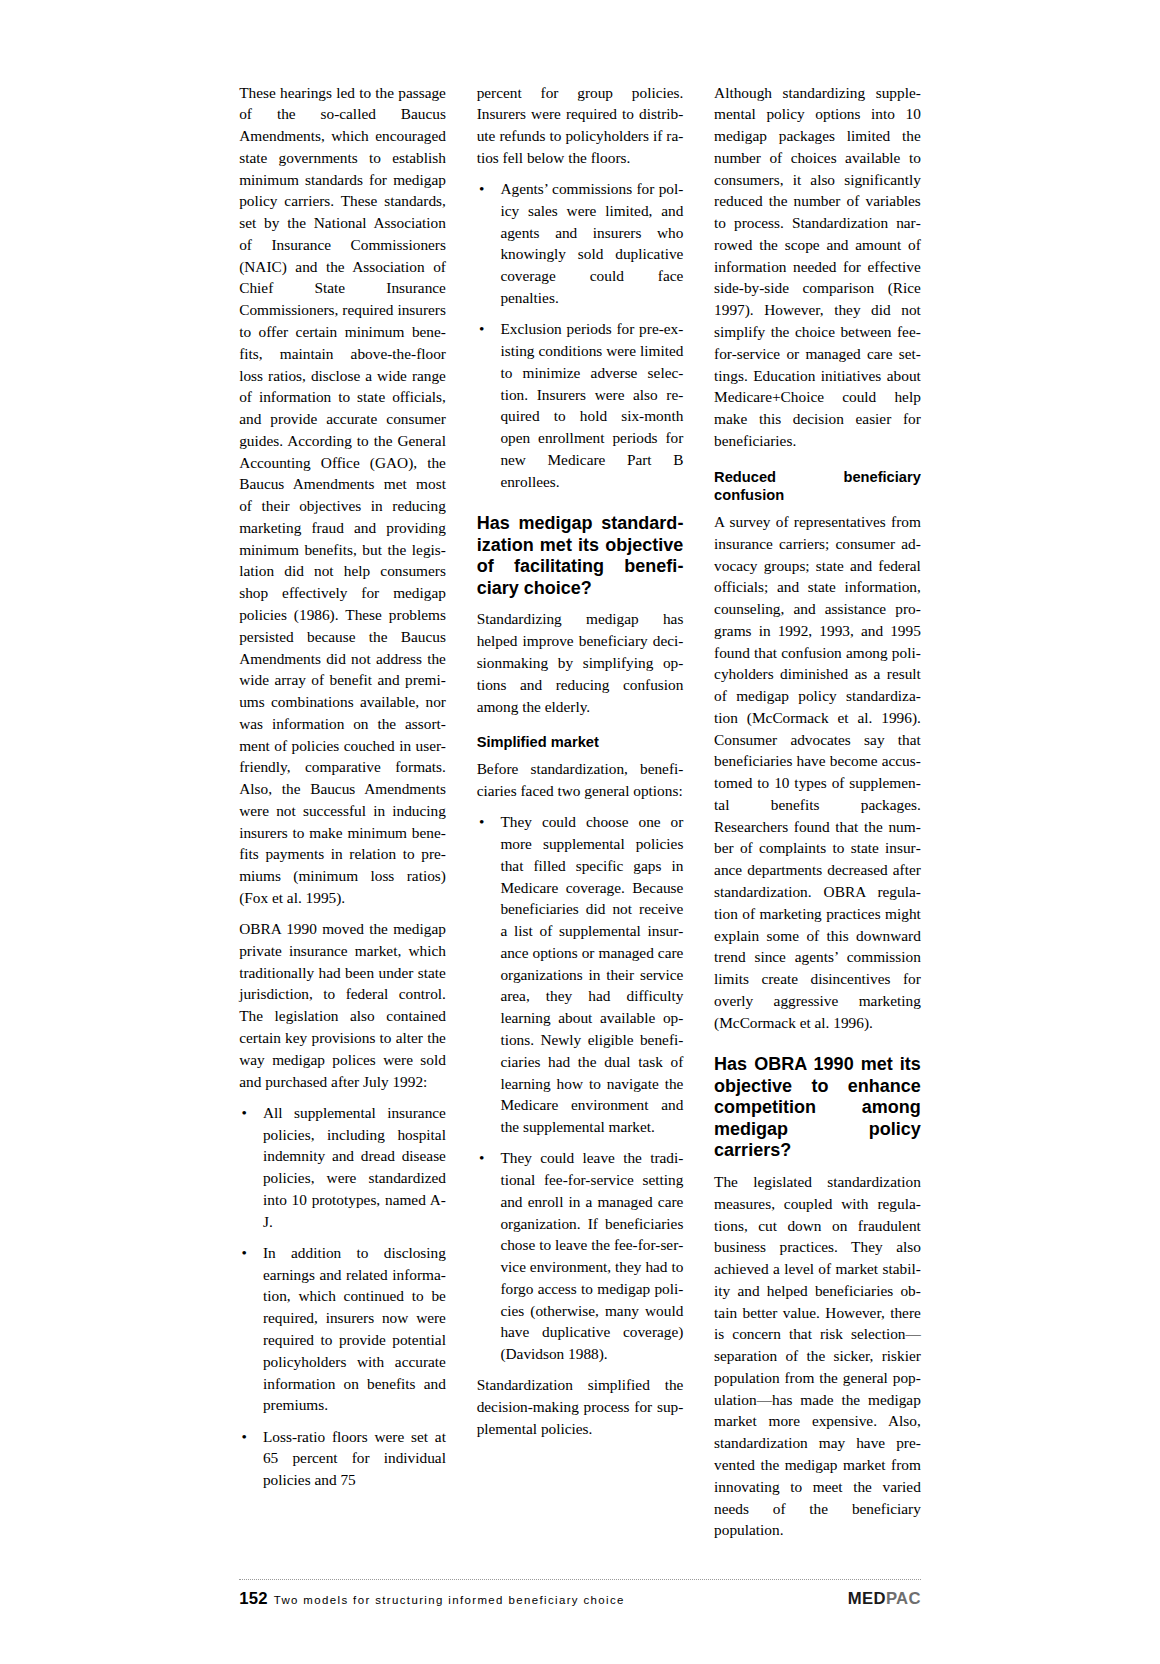These hearings led to the passage of the so-called Baucus Amendments, which encouraged state governments to establish minimum standards for medigap policy carriers. These standards, set by the National Association of Insurance Commissioners (NAIC) and the Association of Chief State Insurance Commissioners, required insurers to offer certain minimum benefits, maintain above-the-floor loss ratios, disclose a wide range of information to state officials, and provide accurate consumer guides. According to the General Accounting Office (GAO), the Baucus Amendments met most of their objectives in reducing marketing fraud and providing minimum benefits, but the legislation did not help consumers shop effectively for medigap policies (1986). These problems persisted because the Baucus Amendments did not address the wide array of benefit and premiums combinations available, nor was information on the assortment of policies couched in user-friendly, comparative formats. Also, the Baucus Amendments were not successful in inducing insurers to make minimum benefits payments in relation to premiums (minimum loss ratios) (Fox et al. 1995).
OBRA 1990 moved the medigap private insurance market, which traditionally had been under state jurisdiction, to federal control. The legislation also contained certain key provisions to alter the way medigap polices were sold and purchased after July 1992:
All supplemental insurance policies, including hospital indemnity and dread disease policies, were standardized into 10 prototypes, named A-J.
In addition to disclosing earnings and related information, which continued to be required, insurers now were required to provide potential policyholders with accurate information on benefits and premiums.
Loss-ratio floors were set at 65 percent for individual policies and 75
percent for group policies. Insurers were required to distribute refunds to policyholders if ratios fell below the floors.
Agents’ commissions for policy sales were limited, and agents and insurers who knowingly sold duplicative coverage could face penalties.
Exclusion periods for pre-existing conditions were limited to minimize adverse selection. Insurers were also required to hold six-month open enrollment periods for new Medicare Part B enrollees.
Has medigap standardization met its objective of facilitating beneficiary choice?
Standardizing medigap has helped improve beneficiary decisionmaking by simplifying options and reducing confusion among the elderly.
Simplified market
Before standardization, beneficiaries faced two general options:
They could choose one or more supplemental policies that filled specific gaps in Medicare coverage. Because beneficiaries did not receive a list of supplemental insurance options or managed care organizations in their service area, they had difficulty learning about available options. Newly eligible beneficiaries had the dual task of learning how to navigate the Medicare environment and the supplemental market.
They could leave the traditional fee-for-service setting and enroll in a managed care organization. If beneficiaries chose to leave the fee-for-service environment, they had to forgo access to medigap policies (otherwise, many would have duplicative coverage) (Davidson 1988).
Standardization simplified the decision-making process for supplemental policies.
Although standardizing supplemental policy options into 10 medigap packages limited the number of choices available to consumers, it also significantly reduced the number of variables to process. Standardization narrowed the scope and amount of information needed for effective side-by-side comparison (Rice 1997). However, they did not simplify the choice between fee-for-service or managed care settings. Education initiatives about Medicare+Choice could help make this decision easier for beneficiaries.
Reduced beneficiary confusion
A survey of representatives from insurance carriers; consumer advocacy groups; state and federal officials; and state information, counseling, and assistance programs in 1992, 1993, and 1995 found that confusion among policyholders diminished as a result of medigap policy standardization (McCormack et al. 1996). Consumer advocates say that beneficiaries have become accustomed to 10 types of supplemental benefits packages. Researchers found that the number of complaints to state insurance departments decreased after standardization. OBRA regulation of marketing practices might explain some of this downward trend since agents’ commission limits create disincentives for overly aggressive marketing (McCormack et al. 1996).
Has OBRA 1990 met its objective to enhance competition among medigap policy carriers?
The legislated standardization measures, coupled with regulations, cut down on fraudulent business practices. They also achieved a level of market stability and helped beneficiaries obtain better value. However, there is concern that risk selection—separation of the sicker, riskier population from the general population—has made the medigap market more expensive. Also, standardization may have prevented the medigap market from innovating to meet the varied needs of the beneficiary population.
152 Two models for structuring informed beneficiary choice
MEDPAC